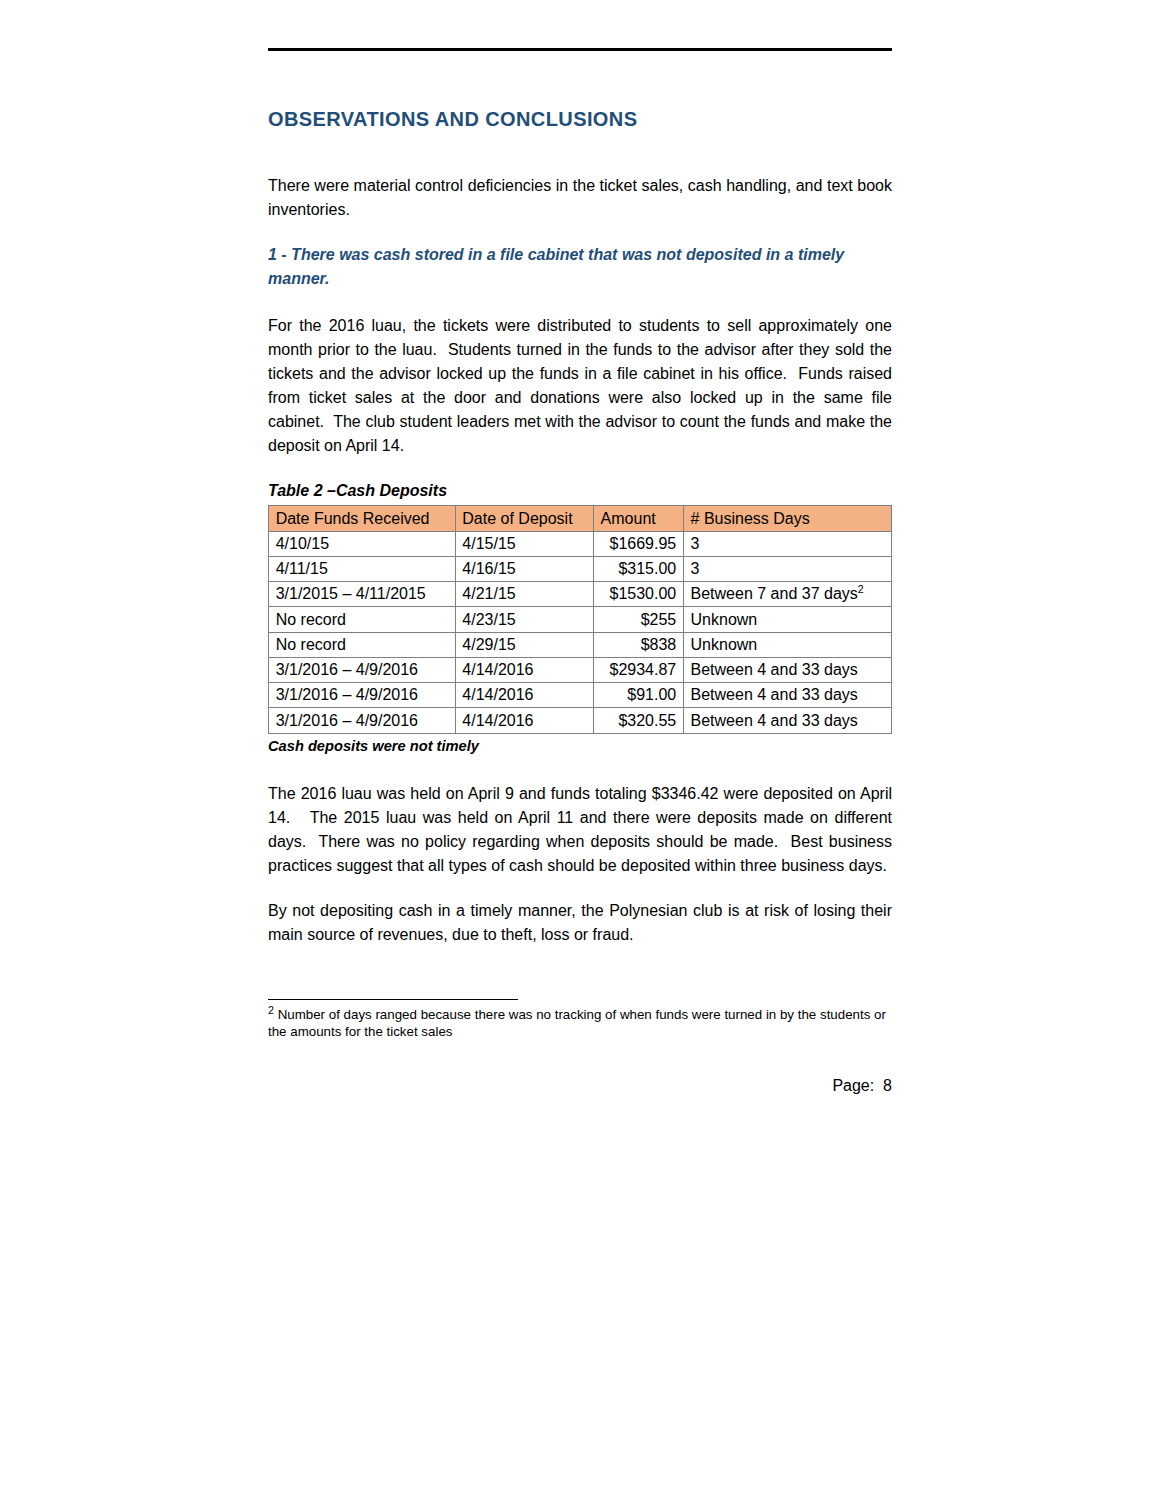OBSERVATIONS AND CONCLUSIONS
There were material control deficiencies in the ticket sales, cash handling, and text book inventories.
1 - There was cash stored in a file cabinet that was not deposited in a timely manner.
For the 2016 luau, the tickets were distributed to students to sell approximately one month prior to the luau. Students turned in the funds to the advisor after they sold the tickets and the advisor locked up the funds in a file cabinet in his office. Funds raised from ticket sales at the door and donations were also locked up in the same file cabinet. The club student leaders met with the advisor to count the funds and make the deposit on April 14.
Table 2 –Cash Deposits
| Date Funds Received | Date of Deposit | Amount | # Business Days |
| --- | --- | --- | --- |
| 4/10/15 | 4/15/15 | $1669.95 | 3 |
| 4/11/15 | 4/16/15 | $315.00 | 3 |
| 3/1/2015 – 4/11/2015 | 4/21/15 | $1530.00 | Between 7 and 37 days 2 |
| No record | 4/23/15 | $255 | Unknown |
| No record | 4/29/15 | $838 | Unknown |
| 3/1/2016 – 4/9/2016 | 4/14/2016 | $2934.87 | Between 4 and 33 days |
| 3/1/2016 – 4/9/2016 | 4/14/2016 | $91.00 | Between 4 and 33 days |
| 3/1/2016 – 4/9/2016 | 4/14/2016 | $320.55 | Between 4 and 33 days |
Cash deposits were not timely
The 2016 luau was held on April 9 and funds totaling $3346.42 were deposited on April 14. The 2015 luau was held on April 11 and there were deposits made on different days. There was no policy regarding when deposits should be made. Best business practices suggest that all types of cash should be deposited within three business days.
By not depositing cash in a timely manner, the Polynesian club is at risk of losing their main source of revenues, due to theft, loss or fraud.
2 Number of days ranged because there was no tracking of when funds were turned in by the students or the amounts for the ticket sales
Page: 8